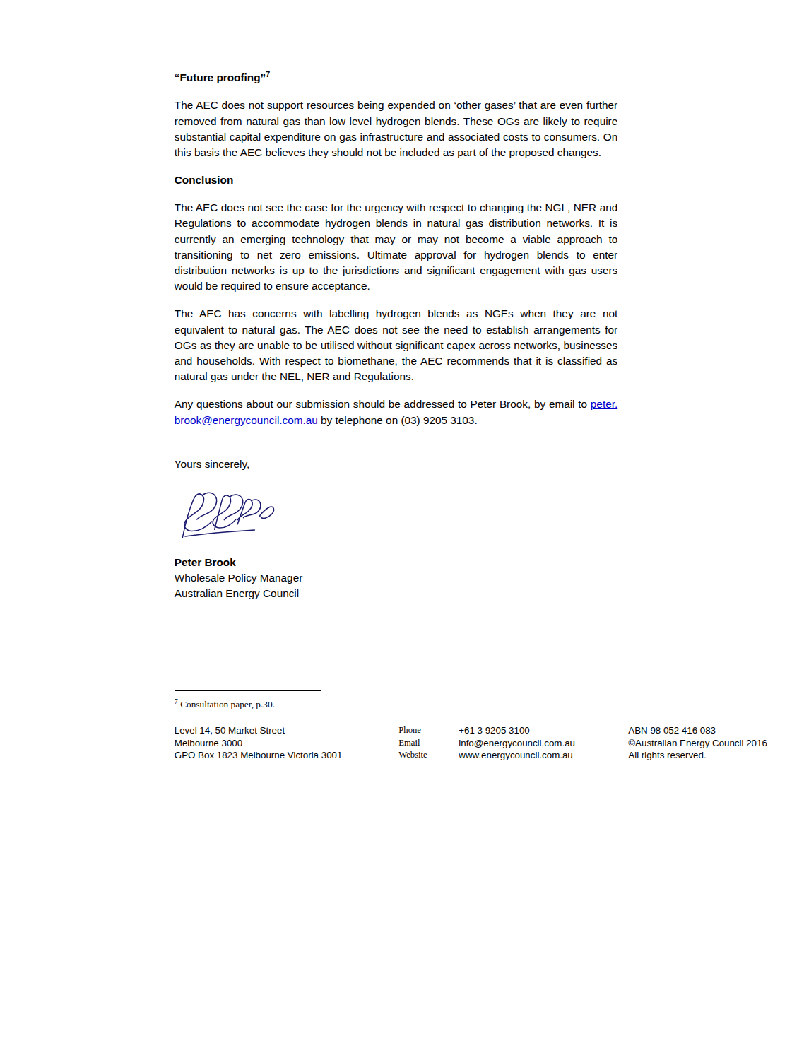“Future proofing”7
The AEC does not support resources being expended on ‘other gases’ that are even further removed from natural gas than low level hydrogen blends. These OGs are likely to require substantial capital expenditure on gas infrastructure and associated costs to consumers. On this basis the AEC believes they should not be included as part of the proposed changes.
Conclusion
The AEC does not see the case for the urgency with respect to changing the NGL, NER and Regulations to accommodate hydrogen blends in natural gas distribution networks. It is currently an emerging technology that may or may not become a viable approach to transitioning to net zero emissions. Ultimate approval for hydrogen blends to enter distribution networks is up to the jurisdictions and significant engagement with gas users would be required to ensure acceptance.
The AEC has concerns with labelling hydrogen blends as NGEs when they are not equivalent to natural gas. The AEC does not see the need to establish arrangements for OGs as they are unable to be utilised without significant capex across networks, businesses and households. With respect to biomethane, the AEC recommends that it is classified as natural gas under the NEL, NER and Regulations.
Any questions about our submission should be addressed to Peter Brook, by email to peter.brook@energycouncil.com.au by telephone on (03) 9205 3103.
Yours sincerely,
Peter Brook
Wholesale Policy Manager
Australian Energy Council
7 Consultation paper, p.30.
Level 14, 50 Market Street
Melbourne 3000
GPO Box 1823 Melbourne Victoria 3001
Phone+61 3 9205 3100
Email info@energycouncil.com.au
Website www.energycouncil.com.au
ABN 98 052 416 083
©Australian Energy Council 2016
All rights reserved.